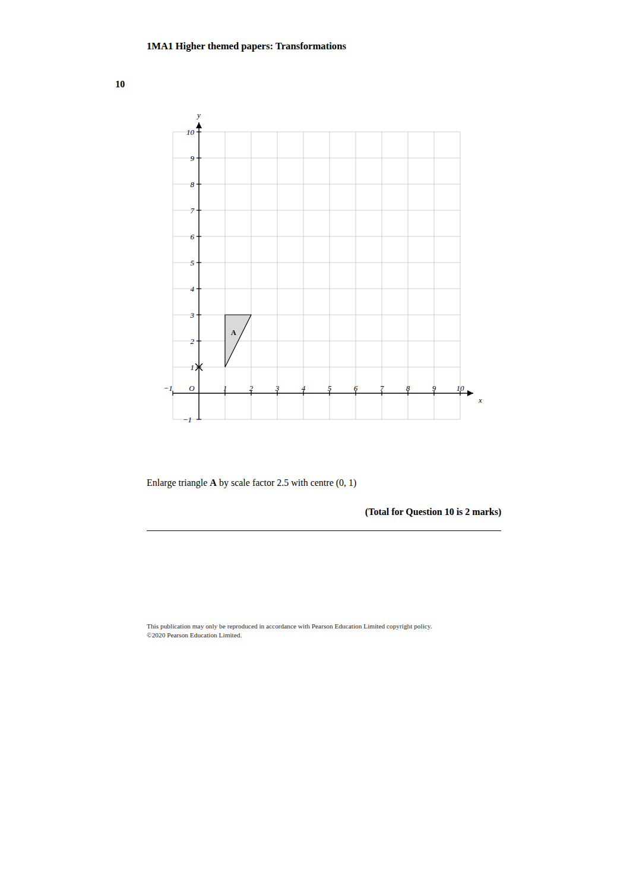1MA1 Higher themed papers: Transformations
10
Graph geometry: cell = 26px x = -1 .. 10 (12 columns of gridlines from -1 to 10 inclusive) y = -1 .. 10 origin O at (x=0, y=0) Definitions of mapping: px(x) = 70 + 26*(x+1) -> px(-1)=70, px(0)=96, px(10)=356... need wider; use 44px cells −1 O 1 2 3 4 5 6 7 8 9 10 −1 1 2 3 4 5 6 7 8 9 10 y x A
Enlarge triangle A by scale factor 2.5 with centre (0, 1)
(Total for Question 10 is 2 marks)
This publication may only be reproduced in accordance with Pearson Education Limited copyright policy.
©2020 Pearson Education Limited.